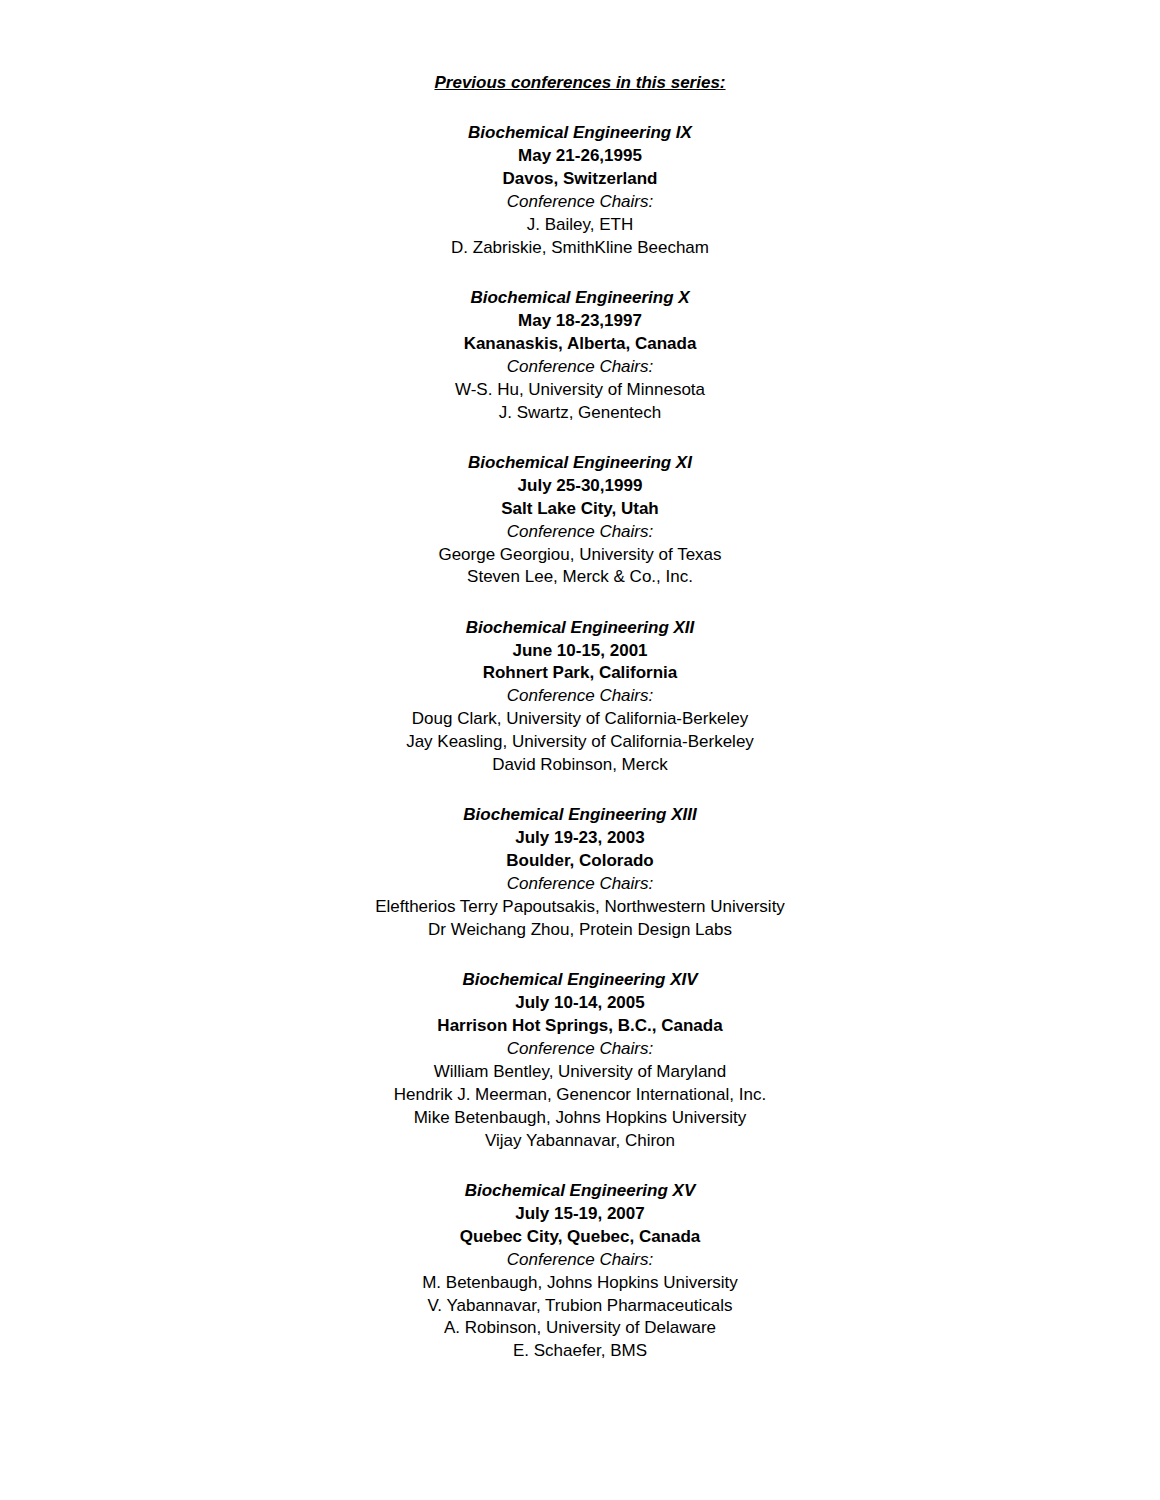Previous conferences in this series:
Biochemical Engineering IX
May 21-26,1995
Davos, Switzerland
Conference Chairs:
J. Bailey, ETH
D. Zabriskie, SmithKline Beecham
Biochemical Engineering X
May 18-23,1997
Kananaskis, Alberta, Canada
Conference Chairs:
W-S. Hu, University of Minnesota
J. Swartz, Genentech
Biochemical Engineering XI
July 25-30,1999
Salt Lake City, Utah
Conference Chairs:
George Georgiou, University of Texas
Steven Lee, Merck & Co., Inc.
Biochemical Engineering XII
June 10-15, 2001
Rohnert Park, California
Conference Chairs:
Doug Clark, University of California-Berkeley
Jay Keasling, University of California-Berkeley
David Robinson, Merck
Biochemical Engineering XIII
July 19-23, 2003
Boulder, Colorado
Conference Chairs:
Eleftherios Terry Papoutsakis, Northwestern University
Dr Weichang Zhou, Protein Design Labs
Biochemical Engineering XIV
July 10-14, 2005
Harrison Hot Springs, B.C., Canada
Conference Chairs:
William Bentley, University of Maryland
Hendrik J. Meerman, Genencor International, Inc.
Mike Betenbaugh, Johns Hopkins University
Vijay Yabannavar, Chiron
Biochemical Engineering XV
July 15-19, 2007
Quebec City, Quebec, Canada
Conference Chairs:
M. Betenbaugh, Johns Hopkins University
V. Yabannavar, Trubion Pharmaceuticals
A. Robinson, University of Delaware
E. Schaefer, BMS